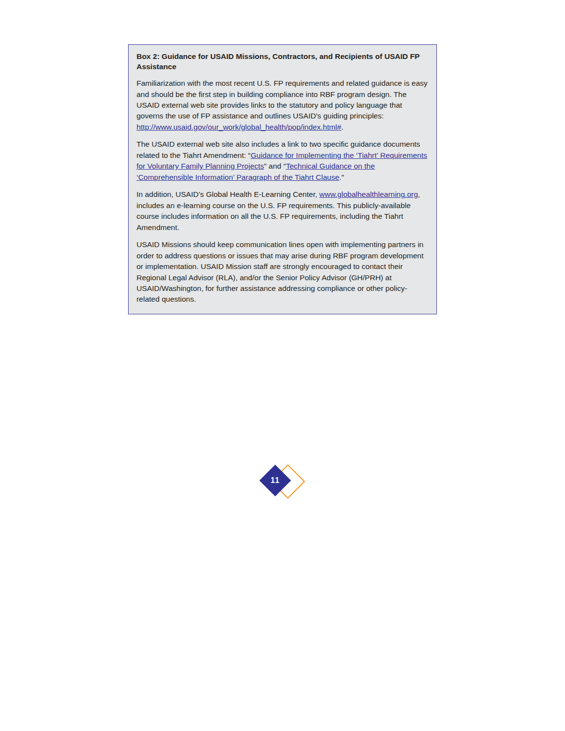Box 2: Guidance for USAID Missions, Contractors, and Recipients of USAID FP Assistance
Familiarization with the most recent U.S. FP requirements and related guidance is easy and should be the first step in building compliance into RBF program design. The USAID external web site provides links to the statutory and policy language that governs the use of FP assistance and outlines USAID's guiding principles: http://www.usaid.gov/our_work/global_health/pop/index.html#.
The USAID external web site also includes a link to two specific guidance documents related to the Tiahrt Amendment: “Guidance for Implementing the ‘Tiahrt’ Requirements for Voluntary Family Planning Projects” and “Technical Guidance on the ‘Comprehensible Information’ Paragraph of the Tiahrt Clause.”
In addition, USAID’s Global Health E-Learning Center, www.globalhealthlearning.org, includes an e-learning course on the U.S. FP requirements. This publicly-available course includes information on all the U.S. FP requirements, including the Tiahrt Amendment.
USAID Missions should keep communication lines open with implementing partners in order to address questions or issues that may arise during RBF program development or implementation. USAID Mission staff are strongly encouraged to contact their Regional Legal Advisor (RLA), and/or the Senior Policy Advisor (GH/PRH) at USAID/Washington, for further assistance addressing compliance or other policy-related questions.
11